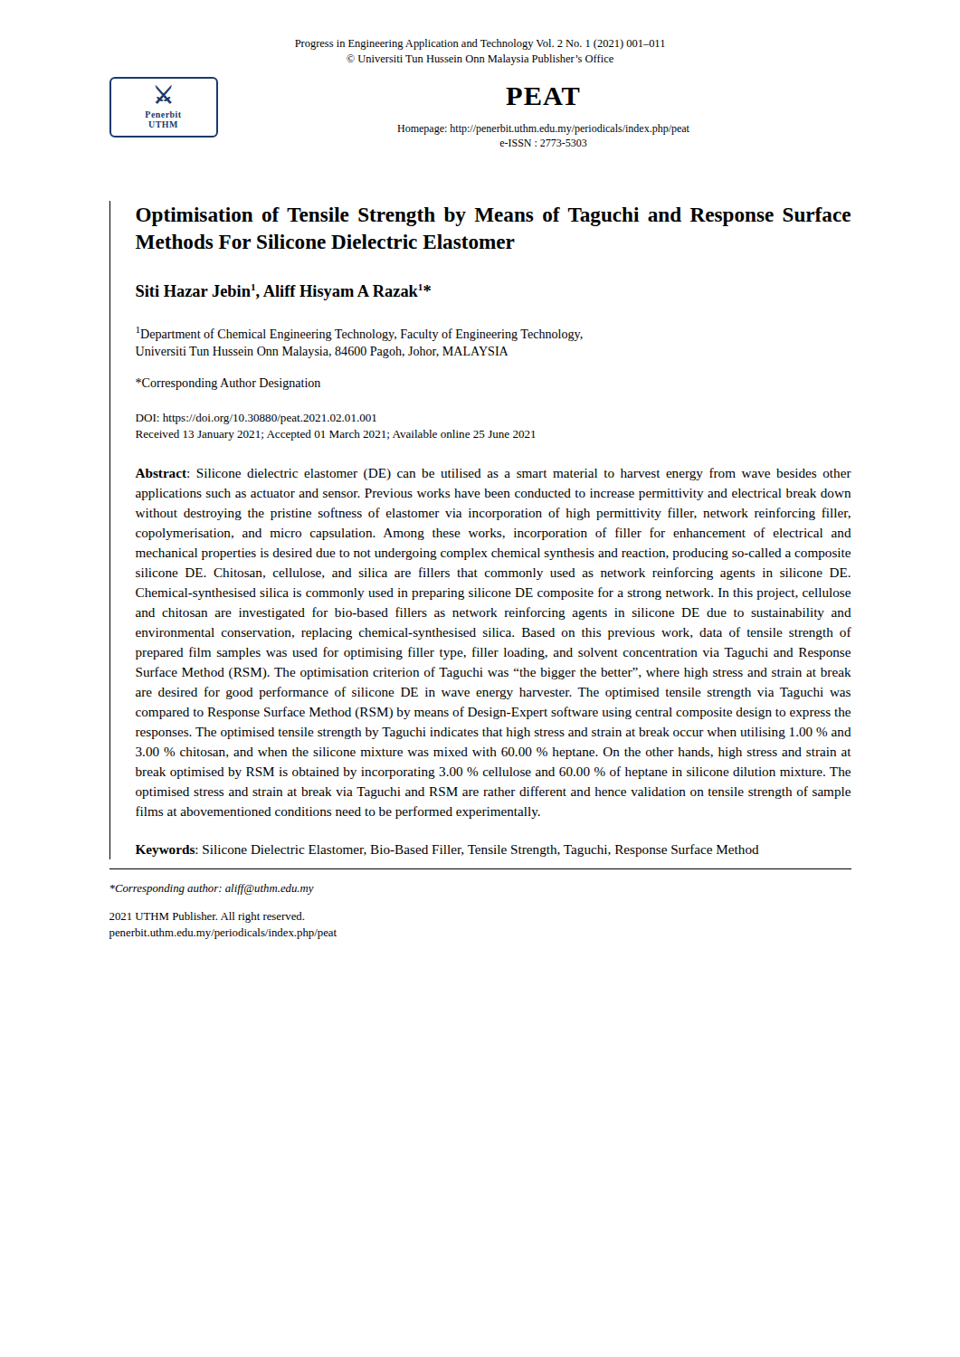Progress in Engineering Application and Technology Vol. 2 No. 1 (2021) 001–011
© Universiti Tun Hussein Onn Malaysia Publisher’s Office
⚔ Penerbit
UTHM
PEAT
Homepage: http://penerbit.uthm.edu.my/periodicals/index.php/peat
e-ISSN : 2773-5303
Optimisation of Tensile Strength by Means of Taguchi and Response Surface Methods For Silicone Dielectric Elastomer
Siti Hazar Jebin1, Aliff Hisyam A Razak1*
1Department of Chemical Engineering Technology, Faculty of Engineering Technology,
Universiti Tun Hussein Onn Malaysia, 84600 Pagoh, Johor, MALAYSIA
*Corresponding Author Designation
DOI: https://doi.org/10.30880/peat.2021.02.01.001
Received 13 January 2021; Accepted 01 March 2021; Available online 25 June 2021
Abstract: Silicone dielectric elastomer (DE) can be utilised as a smart material to harvest energy from wave besides other applications such as actuator and sensor. Previous works have been conducted to increase permittivity and electrical break down without destroying the pristine softness of elastomer via incorporation of high permittivity filler, network reinforcing filler, copolymerisation, and micro capsulation. Among these works, incorporation of filler for enhancement of electrical and mechanical properties is desired due to not undergoing complex chemical synthesis and reaction, producing so-called a composite silicone DE. Chitosan, cellulose, and silica are fillers that commonly used as network reinforcing agents in silicone DE. Chemical-synthesised silica is commonly used in preparing silicone DE composite for a strong network. In this project, cellulose and chitosan are investigated for bio-based fillers as network reinforcing agents in silicone DE due to sustainability and environmental conservation, replacing chemical-synthesised silica. Based on this previous work, data of tensile strength of prepared film samples was used for optimising filler type, filler loading, and solvent concentration via Taguchi and Response Surface Method (RSM). The optimisation criterion of Taguchi was “the bigger the better”, where high stress and strain at break are desired for good performance of silicone DE in wave energy harvester. The optimised tensile strength via Taguchi was compared to Response Surface Method (RSM) by means of Design-Expert software using central composite design to express the responses. The optimised tensile strength by Taguchi indicates that high stress and strain at break occur when utilising 1.00 % and 3.00 % chitosan, and when the silicone mixture was mixed with 60.00 % heptane. On the other hands, high stress and strain at break optimised by RSM is obtained by incorporating 3.00 % cellulose and 60.00 % of heptane in silicone dilution mixture. The optimised stress and strain at break via Taguchi and RSM are rather different and hence validation on tensile strength of sample films at abovementioned conditions need to be performed experimentally.
Keywords: Silicone Dielectric Elastomer, Bio-Based Filler, Tensile Strength, Taguchi, Response Surface Method
*Corresponding author: aliff@uthm.edu.my
2021 UTHM Publisher. All right reserved.
penerbit.uthm.edu.my/periodicals/index.php/peat